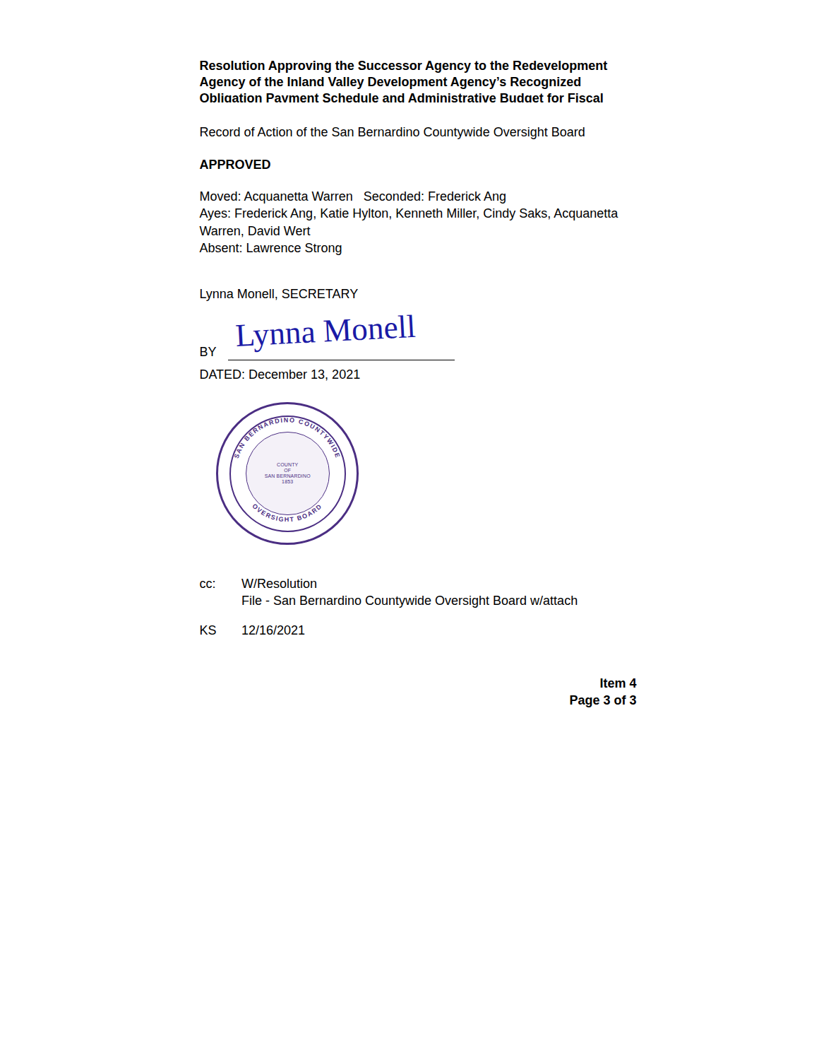Resolution Approving the Successor Agency to the Redevelopment
Agency of the Inland Valley Development Agency’s Recognized
Obligation Payment Schedule and Administrative Budget for Fiscal
Record of Action of the San Bernardino Countywide Oversight Board
APPROVED
Moved: Acquanetta Warren Seconded: Frederick Ang
Ayes: Frederick Ang, Katie Hylton, Kenneth Miller, Cindy Saks, Acquanetta Warren, David Wert
Absent: Lawrence Strong
Lynna Monell, SECRETARY
BY Lynna Monell
DATED: December 13, 2021
COUNTY
OF
SAN BERNARDINO
1853
SAN BERNARDINO COUNTYWIDE OVERSIGHT BOARD
cc:
W/Resolution
File - San Bernardino Countywide Oversight Board w/attach
KS
12/16/2021
Item 4
Page 3 of 3